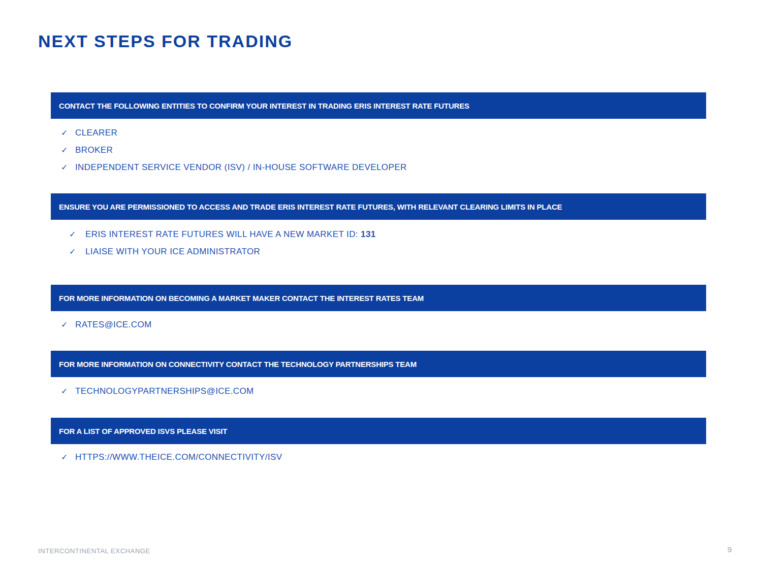Next Steps for Trading
Contact the following entities to confirm your interest in trading Eris Interest Rate Futures
Clearer
Broker
Independent Service Vendor (ISV) / In-house Software Developer
Ensure you are permissioned to access and trade Eris Interest Rate Futures, with relevant clearing limits in place
Eris Interest Rate Futures will have a new Market ID: 131
Liaise with your ICE administrator
For more information on becoming a market maker contact the Interest Rates team
rates@ice.com
For more information on connectivity contact the Technology Partnerships team
technologypartnerships@ice.com
For a list of approved ISVs please visit
https://www.theice.com/connectivity/isv
Intercontinental Exchange
9